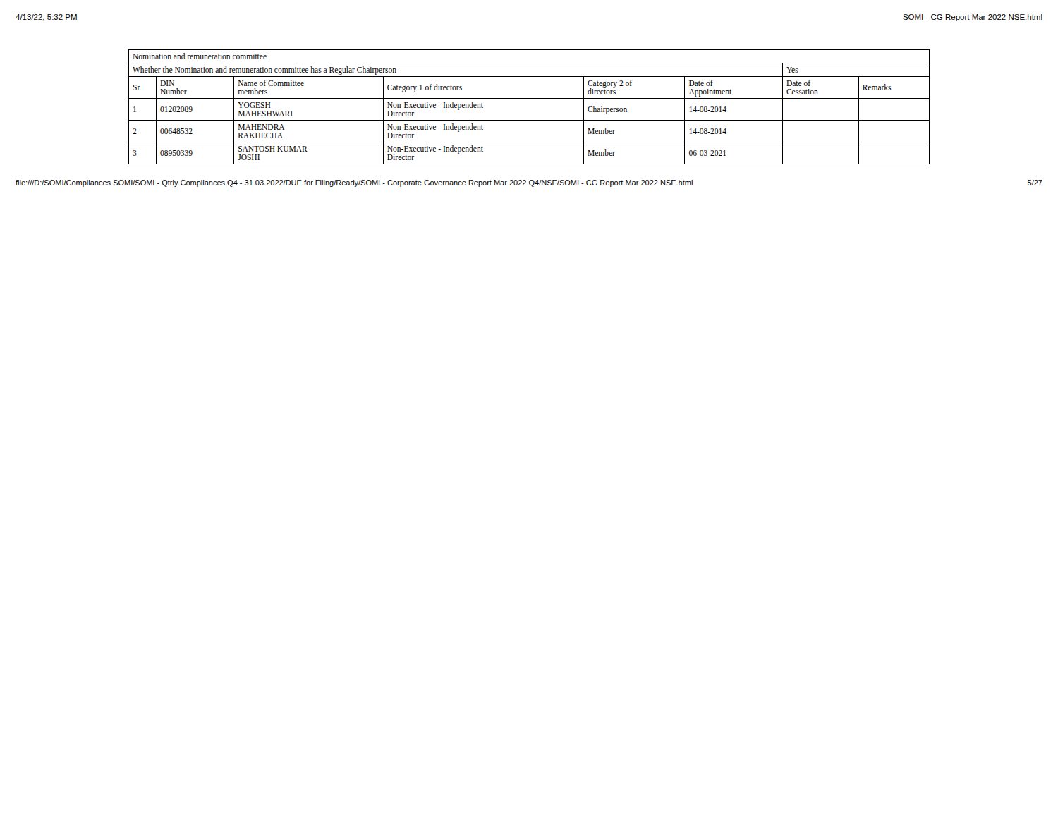4/13/22, 5:32 PM
SOMI - CG Report Mar 2022 NSE.html
| Nomination and remuneration committee |
| Whether the Nomination and remuneration committee has a Regular Chairperson | Yes |
| Sr | DIN Number | Name of Committee members | Category 1 of directors | Category 2 of directors | Date of Appointment | Date of Cessation | Remarks |
| 1 | 01202089 | YOGESH MAHESHWARI | Non-Executive - Independent Director | Chairperson | 14-08-2014 | | |
| 2 | 00648532 | MAHENDRA RAKHECHA | Non-Executive - Independent Director | Member | 14-08-2014 | | |
| 3 | 08950339 | SANTOSH KUMAR JOSHI | Non-Executive - Independent Director | Member | 06-03-2021 | | |
file:///D:/SOMI/Compliances SOMI/SOMI - Qtrly Compliances Q4 - 31.03.2022/DUE for Filing/Ready/SOMI - Corporate Governance Report Mar 2022 Q4/NSE/SOMI - CG Report Mar 2022 NSE.html
5/27